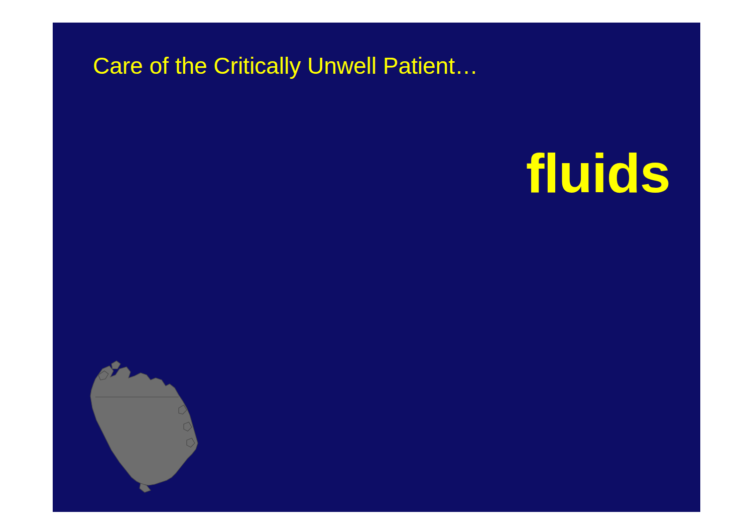Care of the Critically Unwell Patient…
fluids